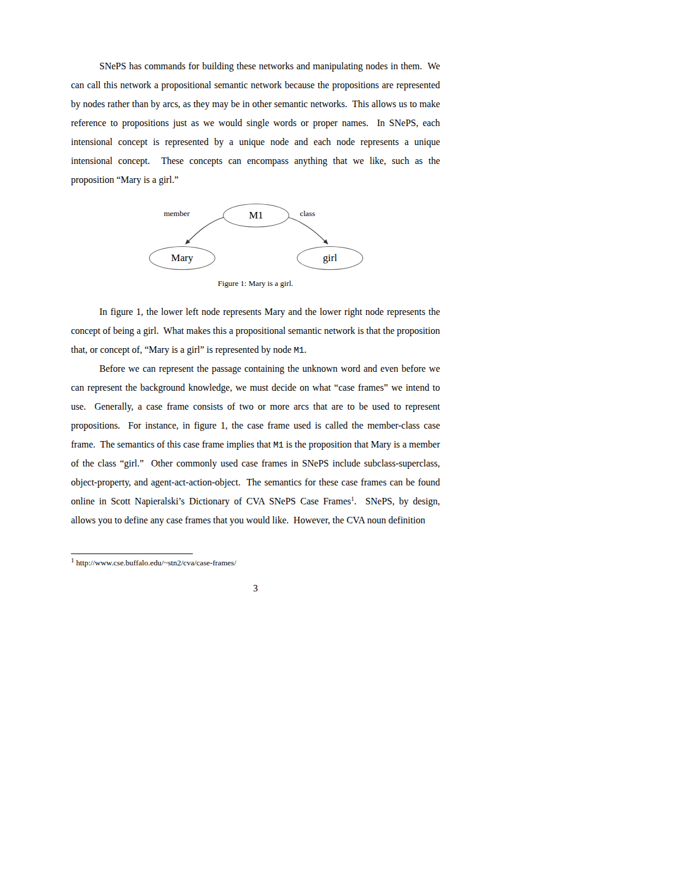SNePS has commands for building these networks and manipulating nodes in them. We can call this network a propositional semantic network because the propositions are represented by nodes rather than by arcs, as they may be in other semantic networks. This allows us to make reference to propositions just as we would single words or proper names. In SNePS, each intensional concept is represented by a unique node and each node represents a unique intensional concept. These concepts can encompass anything that we like, such as the proposition “Mary is a girl.”
M1
Mary
girl
member class
Figure 1: Mary is a girl.
In figure 1, the lower left node represents Mary and the lower right node represents the concept of being a girl. What makes this a propositional semantic network is that the proposition that, or concept of, “Mary is a girl” is represented by node M1.
Before we can represent the passage containing the unknown word and even before we can represent the background knowledge, we must decide on what “case frames” we intend to use. Generally, a case frame consists of two or more arcs that are to be used to represent propositions. For instance, in figure 1, the case frame used is called the member-class case frame. The semantics of this case frame implies that M1 is the proposition that Mary is a member of the class “girl.” Other commonly used case frames in SNePS include subclass-superclass, object-property, and agent-act-action-object. The semantics for these case frames can be found online in Scott Napieralski’s Dictionary of CVA SNePS Case Frames1. SNePS, by design, allows you to define any case frames that you would like. However, the CVA noun definition
1 http://www.cse.buffalo.edu/~stn2/cva/case-frames/
3